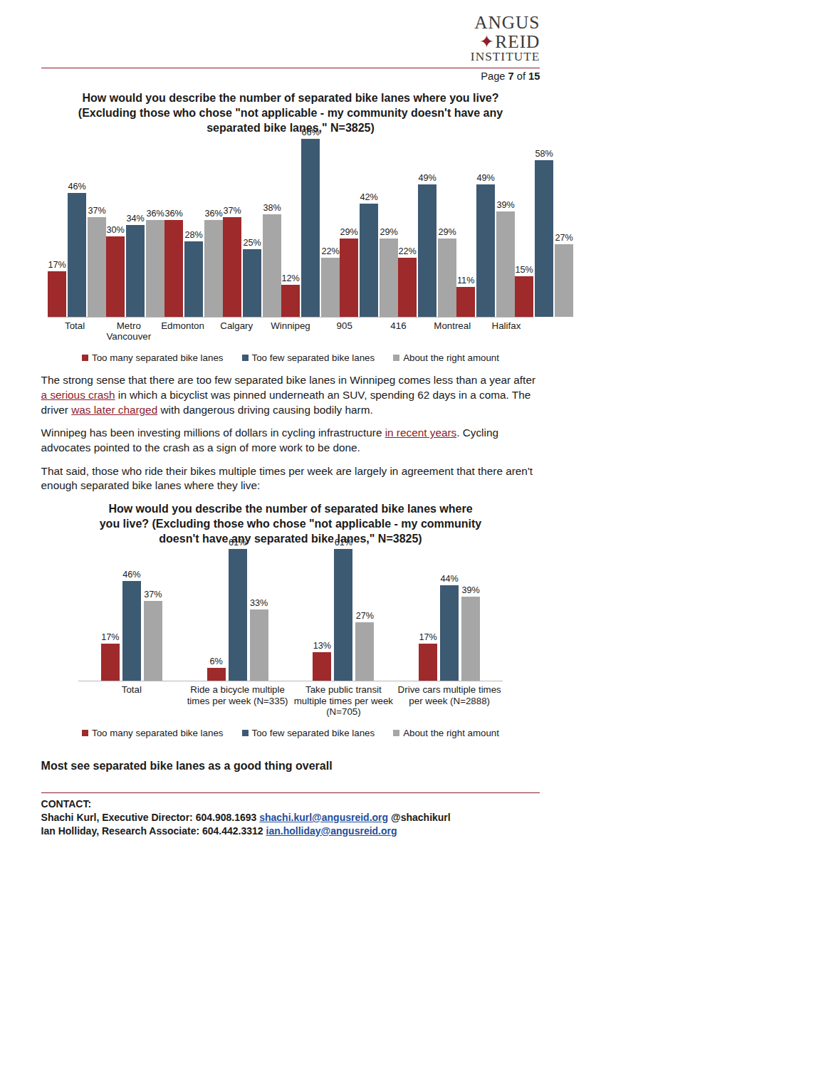ANGUS
✦REID
INSTITUTE
Page 7 of 15
How would you describe the number of separated bike lanes where you live?
(Excluding those who chose "not applicable - my community doesn't have any
separated bike lanes," N=3825)
17%
46%
37%
30%
34%
36%
36%
28%
36%
37%
25%
38%
12%
66%
22%
29%
42%
29%
22%
49%
29%
11%
49%
39%
15%
58%
27%
Total
Metro
Vancouver
Edmonton
Calgary
Winnipeg
905
416
Montreal
Halifax
Too many separated bike lanes Too few separated bike lanes About the right amount
The strong sense that there are too few separated bike lanes in Winnipeg comes less than a year after a serious crash in which a bicyclist was pinned underneath an SUV, spending 62 days in a coma. The driver was later charged with dangerous driving causing bodily harm.
Winnipeg has been investing millions of dollars in cycling infrastructure in recent years. Cycling advocates pointed to the crash as a sign of more work to be done.
That said, those who ride their bikes multiple times per week are largely in agreement that there aren't enough separated bike lanes where they live:
How would you describe the number of separated bike lanes where
you live? (Excluding those who chose "not applicable - my community
doesn't have any separated bike lanes," N=3825)
17%
46%
37%
6%
61%
33%
13%
61%
27%
17%
44%
39%
Total
Ride a bicycle multiple
times per week (N=335)
Take public transit
multiple times per week
(N=705)
Drive cars multiple times
per week (N=2888)
Too many separated bike lanes Too few separated bike lanes About the right amount
Most see separated bike lanes as a good thing overall
CONTACT:
Shachi Kurl, Executive Director: 604.908.1693 shachi.kurl@angusreid.org @shachikurl
Ian Holliday, Research Associate: 604.442.3312 ian.holliday@angusreid.org